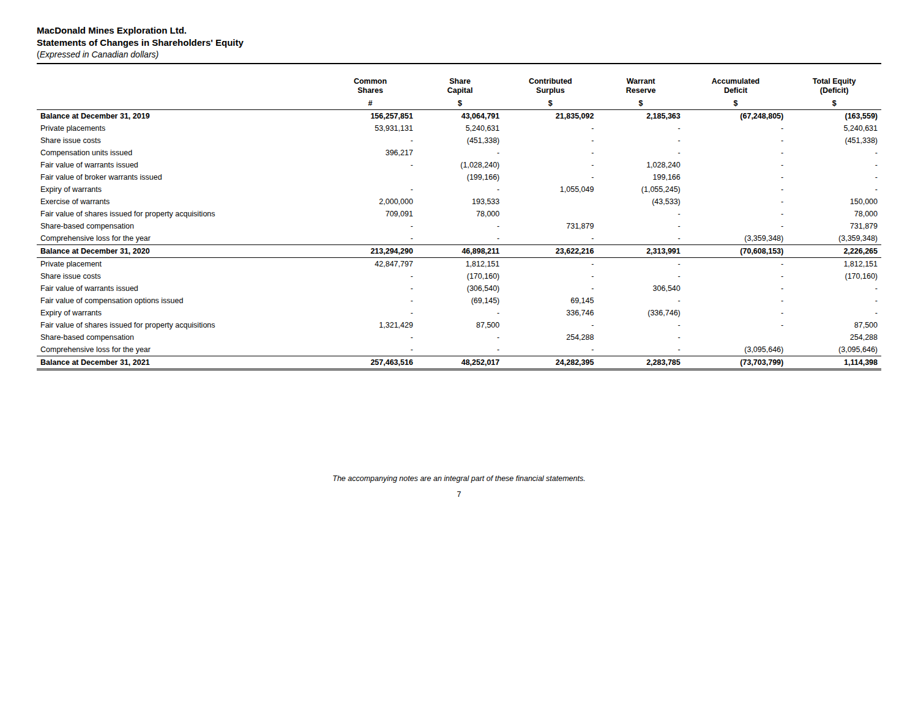MacDonald Mines Exploration Ltd.
Statements of Changes in Shareholders' Equity
(Expressed in Canadian dollars)
| | Common Shares | Share Capital | Contributed Surplus | Warrant Reserve | Accumulated Deficit | Total Equity (Deficit) |
| --- | --- | --- | --- | --- | --- | --- |
| | # | $ | $ | $ | $ | $ |
| Balance at December 31, 2019 | 156,257,851 | 43,064,791 | 21,835,092 | 2,185,363 | (67,248,805) | (163,559) |
| Private placements | 53,931,131 | 5,240,631 | - | - | - | 5,240,631 |
| Share issue costs | - | (451,338) | - | - | - | (451,338) |
| Compensation units issued | 396,217 | - | - | - | - | - |
| Fair value of warrants issued | - | (1,028,240) | - | 1,028,240 | - | - |
| Fair value of broker warrants issued | | (199,166) | - | 199,166 | - | - |
| Expiry of warrants | - | - | 1,055,049 | (1,055,245) | - | - |
| Exercise of warrants | 2,000,000 | 193,533 | | (43,533) | - | 150,000 |
| Fair value of shares issued for property acquisitions | 709,091 | 78,000 | | - | - | 78,000 |
| Share-based compensation | - | - | 731,879 | - | - | 731,879 |
| Comprehensive loss for the year | - | - | - | - | (3,359,348) | (3,359,348) |
| Balance at December 31, 2020 | 213,294,290 | 46,898,211 | 23,622,216 | 2,313,991 | (70,608,153) | 2,226,265 |
| Private placement | 42,847,797 | 1,812,151 | - | - | - | 1,812,151 |
| Share issue costs | - | (170,160) | - | - | - | (170,160) |
| Fair value of warrants issued | - | (306,540) | - | 306,540 | - | - |
| Fair value of compensation options issued | - | (69,145) | 69,145 | - | - | - |
| Expiry of warrants | - | - | 336,746 | (336,746) | - | - |
| Fair value of shares issued for property acquisitions | 1,321,429 | 87,500 | - | - | - | 87,500 |
| Share-based compensation | - | - | 254,288 | - | | 254,288 |
| Comprehensive loss for the year | - | - | - | - | (3,095,646) | (3,095,646) |
| Balance at December 31, 2021 | 257,463,516 | 48,252,017 | 24,282,395 | 2,283,785 | (73,703,799) | 1,114,398 |
The accompanying notes are an integral part of these financial statements.
7